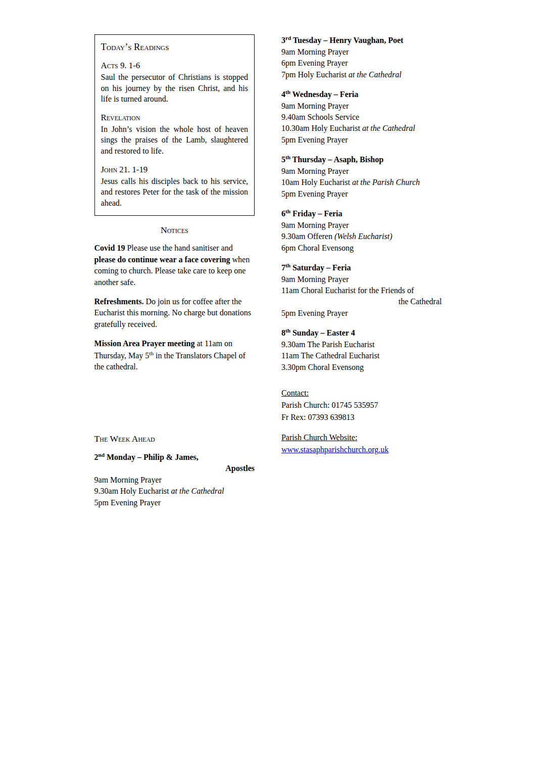Today’s Readings
Acts 9. 1-6
Saul the persecutor of Christians is stopped on his journey by the risen Christ, and his life is turned around.
Revelation
In John’s vision the whole host of heaven sings the praises of the Lamb, slaughtered and restored to life.
John 21. 1-19
Jesus calls his disciples back to his service, and restores Peter for the task of the mission ahead.
Notices
Covid 19 Please use the hand sanitiser and please do continue wear a face covering when coming to church. Please take care to keep one another safe.
Refreshments. Do join us for coffee after the Eucharist this morning. No charge but donations gratefully received.
Mission Area Prayer meeting at 11am on Thursday, May 5th in the Translators Chapel of the cathedral.
The Week Ahead
2nd Monday – Philip & James, Apostles 9am Morning Prayer 9.30am Holy Eucharist at the Cathedral 5pm Evening Prayer
3rd Tuesday – Henry Vaughan, Poet 9am Morning Prayer 6pm Evening Prayer 7pm Holy Eucharist at the Cathedral
4th Wednesday – Feria 9am Morning Prayer 9.40am Schools Service 10.30am Holy Eucharist at the Cathedral 5pm Evening Prayer
5th Thursday – Asaph, Bishop 9am Morning Prayer 10am Holy Eucharist at the Parish Church 5pm Evening Prayer
6th Friday – Feria 9am Morning Prayer 9.30am Offeren (Welsh Eucharist) 6pm Choral Evensong
7th Saturday – Feria 9am Morning Prayer 11am Choral Eucharist for the Friends of the Cathedral 5pm Evening Prayer
8th Sunday – Easter 4 9.30am The Parish Eucharist 11am The Cathedral Eucharist 3.30pm Choral Evensong
Contact:
Parish Church: 01745 535957
Fr Rex: 07393 639813
Parish Church Website:
www.stasaphparishchurch.org.uk